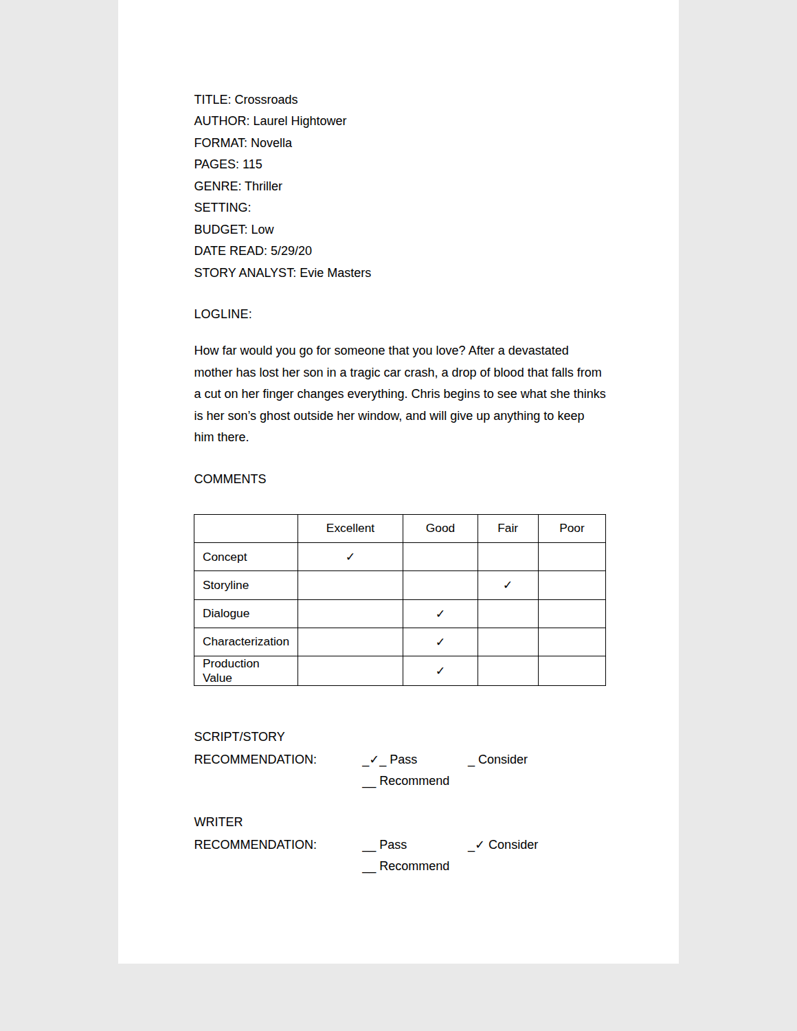TITLE: Crossroads
AUTHOR: Laurel Hightower
FORMAT: Novella
PAGES: 115
GENRE: Thriller
SETTING:
BUDGET: Low
DATE READ: 5/29/20
STORY ANALYST: Evie Masters
LOGLINE:
How far would you go for someone that you love? After a devastated mother has lost her son in a tragic car crash, a drop of blood that falls from a cut on her finger changes everything. Chris begins to see what she thinks is her son’s ghost outside her window, and will give up anything to keep him there.
COMMENTS
| | Excellent | Good | Fair | Poor |
| Concept | ✓ | | | |
| Storyline | | | ✓ | |
| Dialogue | | ✓ | | |
| Characterization | | ✓ | | |
| Production Value | | ✓ | | |
SCRIPT/STORY
RECOMMENDATION: _✓_ Pass _ Consider __ Recommend
WRITER
RECOMMENDATION: __ Pass _✓ Consider __ Recommend